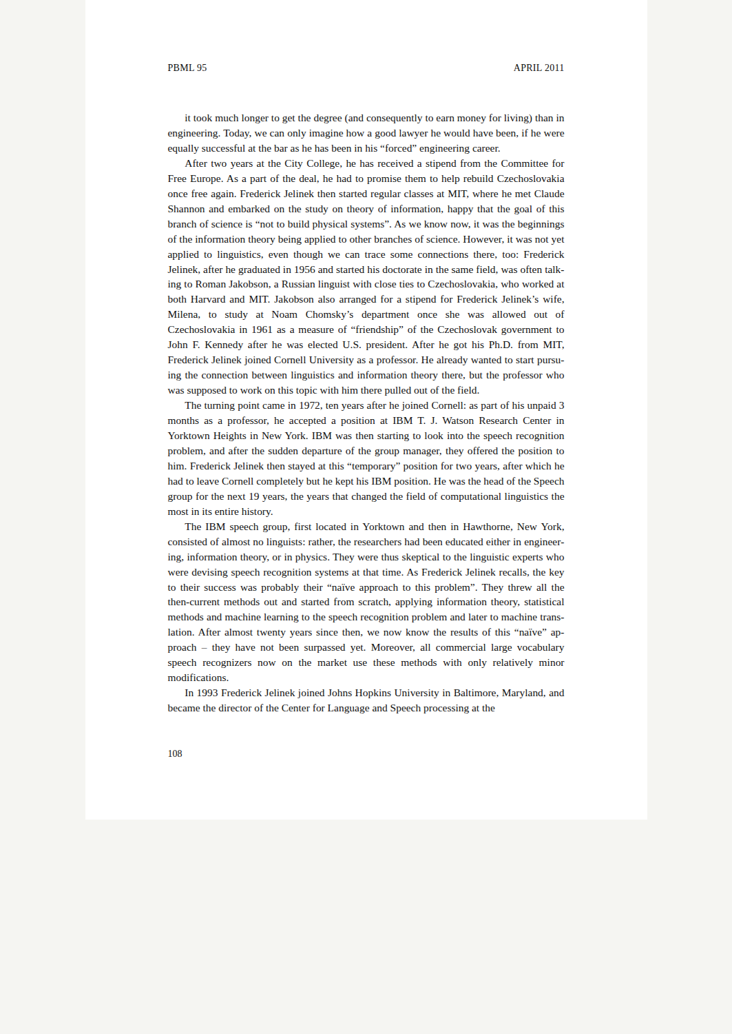PBML 95 APRIL 2011
it took much longer to get the degree (and consequently to earn money for living) than in engineering. Today, we can only imagine how a good lawyer he would have been, if he were equally successful at the bar as he has been in his “forced” engineering career.
After two years at the City College, he has received a stipend from the Committee for Free Europe. As a part of the deal, he had to promise them to help rebuild Czechoslovakia once free again. Frederick Jelinek then started regular classes at MIT, where he met Claude Shannon and embarked on the study on theory of information, happy that the goal of this branch of science is “not to build physical systems”. As we know now, it was the beginnings of the information theory being applied to other branches of science. However, it was not yet applied to linguistics, even though we can trace some connections there, too: Frederick Jelinek, after he graduated in 1956 and started his doctorate in the same field, was often talking to Roman Jakobson, a Russian linguist with close ties to Czechoslovakia, who worked at both Harvard and MIT. Jakobson also arranged for a stipend for Frederick Jelinek’s wife, Milena, to study at Noam Chomsky’s department once she was allowed out of Czechoslovakia in 1961 as a measure of “friendship” of the Czechoslovak government to John F. Kennedy after he was elected U.S. president. After he got his Ph.D. from MIT, Frederick Jelinek joined Cornell University as a professor. He already wanted to start pursuing the connection between linguistics and information theory there, but the professor who was supposed to work on this topic with him there pulled out of the field.
The turning point came in 1972, ten years after he joined Cornell: as part of his unpaid 3 months as a professor, he accepted a position at IBM T. J. Watson Research Center in Yorktown Heights in New York. IBM was then starting to look into the speech recognition problem, and after the sudden departure of the group manager, they offered the position to him. Frederick Jelinek then stayed at this “temporary” position for two years, after which he had to leave Cornell completely but he kept his IBM position. He was the head of the Speech group for the next 19 years, the years that changed the field of computational linguistics the most in its entire history.
The IBM speech group, first located in Yorktown and then in Hawthorne, New York, consisted of almost no linguists: rather, the researchers had been educated either in engineering, information theory, or in physics. They were thus skeptical to the linguistic experts who were devising speech recognition systems at that time. As Frederick Jelinek recalls, the key to their success was probably their “naïve approach to this problem”. They threw all the then-current methods out and started from scratch, applying information theory, statistical methods and machine learning to the speech recognition problem and later to machine translation. After almost twenty years since then, we now know the results of this “naïve” approach – they have not been surpassed yet. Moreover, all commercial large vocabulary speech recognizers now on the market use these methods with only relatively minor modifications.
In 1993 Frederick Jelinek joined Johns Hopkins University in Baltimore, Maryland, and became the director of the Center for Language and Speech processing at the
108